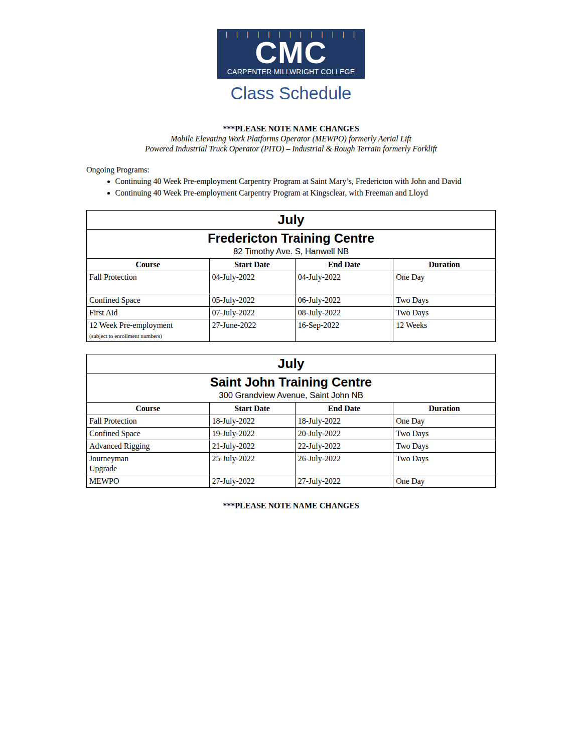| | | | | | | | | | | | |
CMC
CARPENTER MILLWRIGHT COLLEGE
Class Schedule
***PLEASE NOTE NAME CHANGES
Mobile Elevating Work Platforms Operator (MEWPO) formerly Aerial Lift
Powered Industrial Truck Operator (PITO) – Industrial & Rough Terrain formerly Forklift
Ongoing Programs:
Continuing 40 Week Pre-employment Carpentry Program at Saint Mary’s, Fredericton with John and David
Continuing 40 Week Pre-employment Carpentry Program at Kingsclear, with Freeman and Lloyd
| July |
| Fredericton Training Centre |
| 82 Timothy Ave. S, Hanwell NB |
| Course | Start Date | End Date | Duration |
| Fall Protection | 04-July-2022 | 04-July-2022 | One Day |
| Confined Space | 05-July-2022 | 06-July-2022 | Two Days |
| First Aid | 07-July-2022 | 08-July-2022 | Two Days |
| 12 Week Pre-employment (subject to enrollment numbers) | 27-June-2022 | 16-Sep-2022 | 12 Weeks |
| July |
| Saint John Training Centre |
| 300 Grandview Avenue, Saint John NB |
| Course | Start Date | End Date | Duration |
| Fall Protection | 18-July-2022 | 18-July-2022 | One Day |
| Confined Space | 19-July-2022 | 20-July-2022 | Two Days |
| Advanced Rigging | 21-July-2022 | 22-July-2022 | Two Days |
| Journeyman Upgrade | 25-July-2022 | 26-July-2022 | Two Days |
| MEWPO | 27-July-2022 | 27-July-2022 | One Day |
***PLEASE NOTE NAME CHANGES